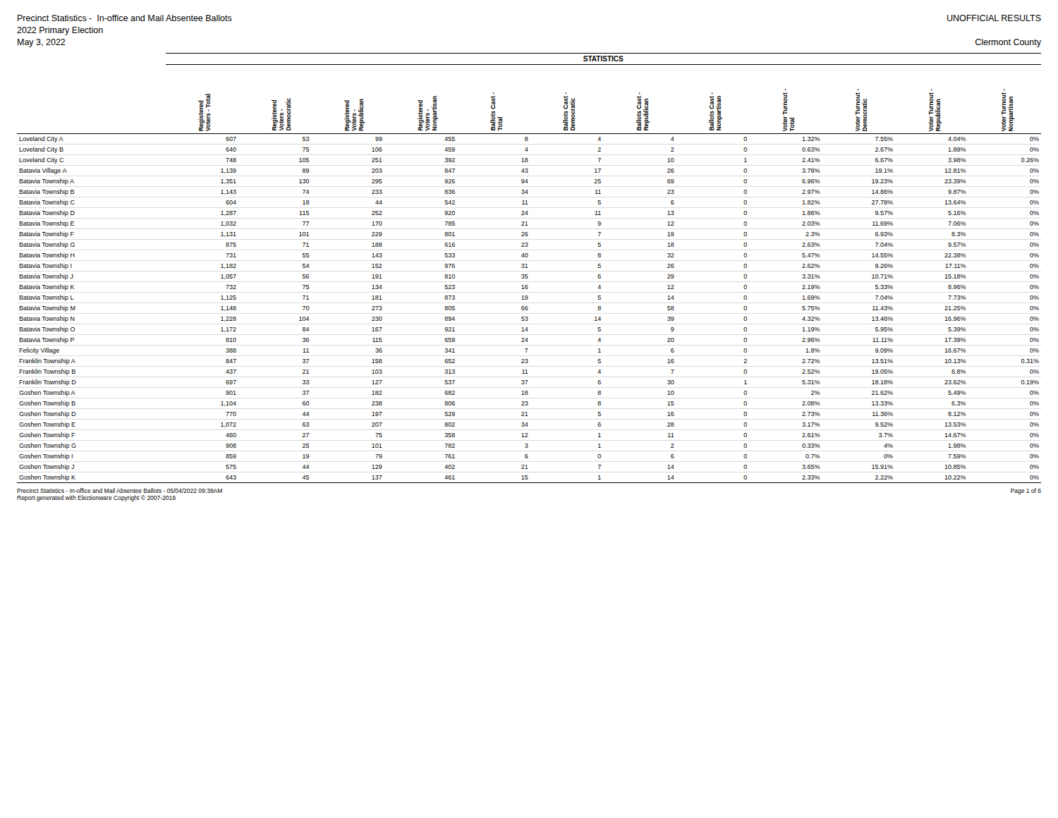Precinct Statistics - In-office and Mail Absentee Ballots
2022 Primary Election
May 3, 2022
UNOFFICIAL RESULTS
Clermont County
| | STATISTICS |
| --- | --- |
| | Registered Voters - Total | Registered Voters - Democratic | Registered Voters - Republican | Registered Voters - Nonpartisan | Ballots Cast - Total | Ballots Cast - Democratic | Ballots Cast - Republican | Ballots Cast - Nonpartisan | Voter Turnout - Total | Voter Turnout - Democratic | Voter Turnout - Republican | Voter Turnout - Nonpartisan |
| Loveland City A | 607 | 53 | 99 | 455 | 8 | 4 | 4 | 0 | 1.32% | 7.55% | 4.04% | 0% |
| Loveland City B | 640 | 75 | 106 | 459 | 4 | 2 | 2 | 0 | 0.63% | 2.67% | 1.89% | 0% |
| Loveland City C | 748 | 105 | 251 | 392 | 18 | 7 | 10 | 1 | 2.41% | 6.67% | 3.98% | 0.26% |
| Batavia Village A | 1,139 | 89 | 203 | 847 | 43 | 17 | 26 | 0 | 3.78% | 19.1% | 12.81% | 0% |
| Batavia Township A | 1,351 | 130 | 295 | 926 | 94 | 25 | 69 | 0 | 6.96% | 19.23% | 23.39% | 0% |
| Batavia Township B | 1,143 | 74 | 233 | 836 | 34 | 11 | 23 | 0 | 2.97% | 14.86% | 9.87% | 0% |
| Batavia Township C | 604 | 18 | 44 | 542 | 11 | 5 | 6 | 0 | 1.82% | 27.78% | 13.64% | 0% |
| Batavia Township D | 1,287 | 115 | 252 | 920 | 24 | 11 | 13 | 0 | 1.86% | 9.57% | 5.16% | 0% |
| Batavia Township E | 1,032 | 77 | 170 | 785 | 21 | 9 | 12 | 0 | 2.03% | 11.69% | 7.06% | 0% |
| Batavia Township F | 1,131 | 101 | 229 | 801 | 26 | 7 | 19 | 0 | 2.3% | 6.93% | 8.3% | 0% |
| Batavia Township G | 875 | 71 | 188 | 616 | 23 | 5 | 18 | 0 | 2.63% | 7.04% | 9.57% | 0% |
| Batavia Township H | 731 | 55 | 143 | 533 | 40 | 8 | 32 | 0 | 5.47% | 14.55% | 22.38% | 0% |
| Batavia Township I | 1,182 | 54 | 152 | 976 | 31 | 5 | 26 | 0 | 2.62% | 9.26% | 17.11% | 0% |
| Batavia Township J | 1,057 | 56 | 191 | 810 | 35 | 6 | 29 | 0 | 3.31% | 10.71% | 15.18% | 0% |
| Batavia Township K | 732 | 75 | 134 | 523 | 16 | 4 | 12 | 0 | 2.19% | 5.33% | 8.96% | 0% |
| Batavia Township L | 1,125 | 71 | 181 | 873 | 19 | 5 | 14 | 0 | 1.69% | 7.04% | 7.73% | 0% |
| Batavia Township M | 1,148 | 70 | 273 | 805 | 66 | 8 | 58 | 0 | 5.75% | 11.43% | 21.25% | 0% |
| Batavia Township N | 1,228 | 104 | 230 | 894 | 53 | 14 | 39 | 0 | 4.32% | 13.46% | 16.96% | 0% |
| Batavia Township O | 1,172 | 84 | 167 | 921 | 14 | 5 | 9 | 0 | 1.19% | 5.95% | 5.39% | 0% |
| Batavia Township P | 810 | 36 | 115 | 659 | 24 | 4 | 20 | 0 | 2.96% | 11.11% | 17.39% | 0% |
| Felicity Village | 388 | 11 | 36 | 341 | 7 | 1 | 6 | 0 | 1.8% | 9.09% | 16.67% | 0% |
| Franklin Township A | 847 | 37 | 158 | 652 | 23 | 5 | 16 | 2 | 2.72% | 13.51% | 10.13% | 0.31% |
| Franklin Township B | 437 | 21 | 103 | 313 | 11 | 4 | 7 | 0 | 2.52% | 19.05% | 6.8% | 0% |
| Franklin Township D | 697 | 33 | 127 | 537 | 37 | 6 | 30 | 1 | 5.31% | 18.18% | 23.62% | 0.19% |
| Goshen Township A | 901 | 37 | 182 | 682 | 18 | 8 | 10 | 0 | 2% | 21.62% | 5.49% | 0% |
| Goshen Township B | 1,104 | 60 | 238 | 806 | 23 | 8 | 15 | 0 | 2.08% | 13.33% | 6.3% | 0% |
| Goshen Township D | 770 | 44 | 197 | 529 | 21 | 5 | 16 | 0 | 2.73% | 11.36% | 8.12% | 0% |
| Goshen Township E | 1,072 | 63 | 207 | 802 | 34 | 6 | 28 | 0 | 3.17% | 9.52% | 13.53% | 0% |
| Goshen Township F | 460 | 27 | 75 | 358 | 12 | 1 | 11 | 0 | 2.61% | 3.7% | 14.67% | 0% |
| Goshen Township G | 908 | 25 | 101 | 782 | 3 | 1 | 2 | 0 | 0.33% | 4% | 1.98% | 0% |
| Goshen Township I | 859 | 19 | 79 | 761 | 6 | 0 | 6 | 0 | 0.7% | 0% | 7.59% | 0% |
| Goshen Township J | 575 | 44 | 129 | 402 | 21 | 7 | 14 | 0 | 3.65% | 15.91% | 10.85% | 0% |
| Goshen Township K | 643 | 45 | 137 | 461 | 15 | 1 | 14 | 0 | 2.33% | 2.22% | 10.22% | 0% |
Precinct Statistics - In-office and Mail Absentee Ballots - 05/04/2022 09:38AM
Report generated with Electionware Copyright © 2007-2019
Page 1 of 6